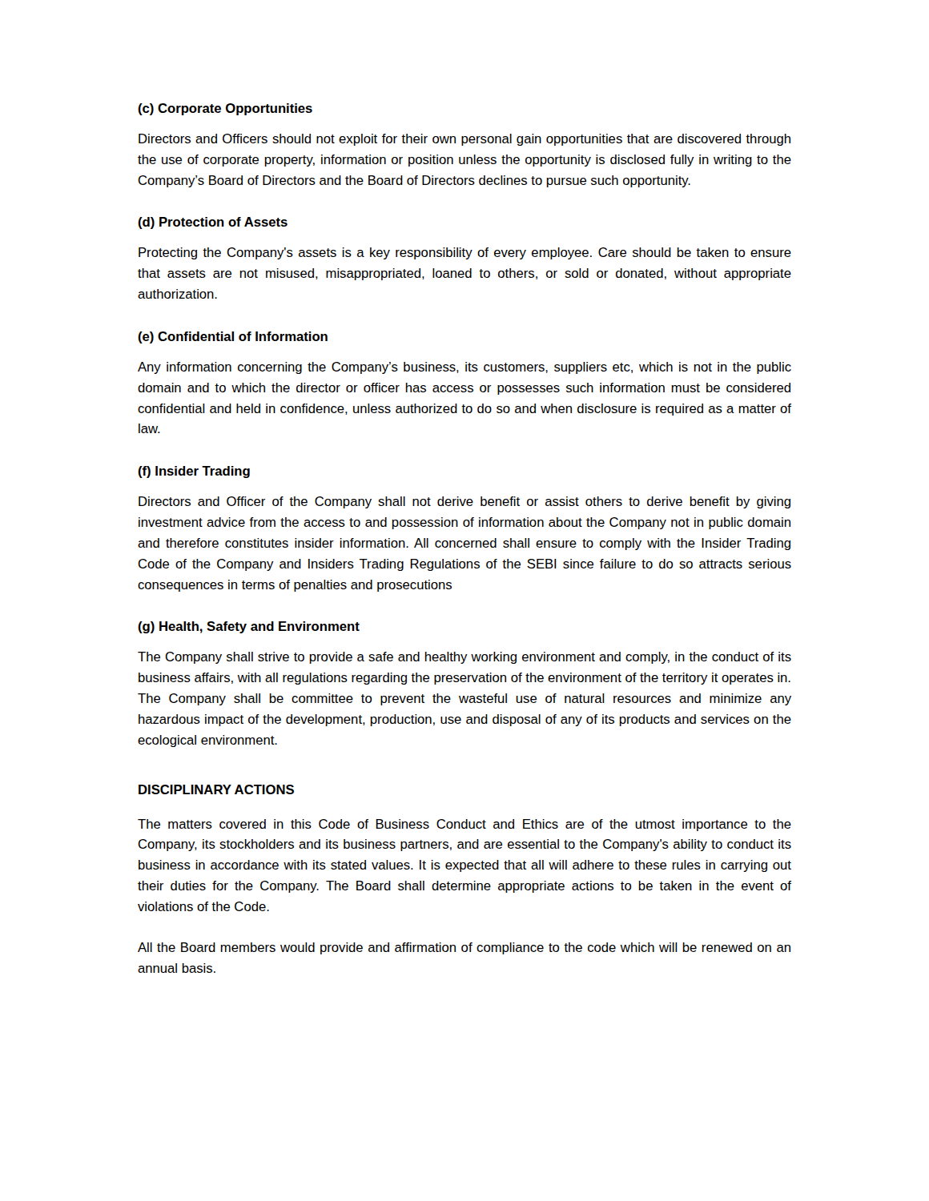(c) Corporate Opportunities
Directors and Officers should not exploit for their own personal gain opportunities that are discovered through the use of corporate property, information or position unless the opportunity is disclosed fully in writing to the Company’s Board of Directors and the Board of Directors declines to pursue such opportunity.
(d) Protection of Assets
Protecting the Company's assets is a key responsibility of every employee. Care should be taken to ensure that assets are not misused, misappropriated, loaned to others, or sold or donated, without appropriate authorization.
(e) Confidential of Information
Any information concerning the Company’s business, its customers, suppliers etc, which is not in the public domain and to which the director or officer has access or possesses such information must be considered confidential and held in confidence, unless authorized to do so and when disclosure is required as a matter of law.
(f) Insider Trading
Directors and Officer of the Company shall not derive benefit or assist others to derive benefit by giving investment advice from the access to and possession of information about the Company not in public domain and therefore constitutes insider information. All concerned shall ensure to comply with the Insider Trading Code of the Company and Insiders Trading Regulations of the SEBI since failure to do so attracts serious consequences in terms of penalties and prosecutions
(g) Health, Safety and Environment
The Company shall strive to provide a safe and healthy working environment and comply, in the conduct of its business affairs, with all regulations regarding the preservation of the environment of the territory it operates in. The Company shall be committee to prevent the wasteful use of natural resources and minimize any hazardous impact of the development, production, use and disposal of any of its products and services on the ecological environment.
DISCIPLINARY ACTIONS
The matters covered in this Code of Business Conduct and Ethics are of the utmost importance to the Company, its stockholders and its business partners, and are essential to the Company's ability to conduct its business in accordance with its stated values. It is expected that all will adhere to these rules in carrying out their duties for the Company. The Board shall determine appropriate actions to be taken in the event of violations of the Code.
All the Board members would provide and affirmation of compliance to the code which will be renewed on an annual basis.